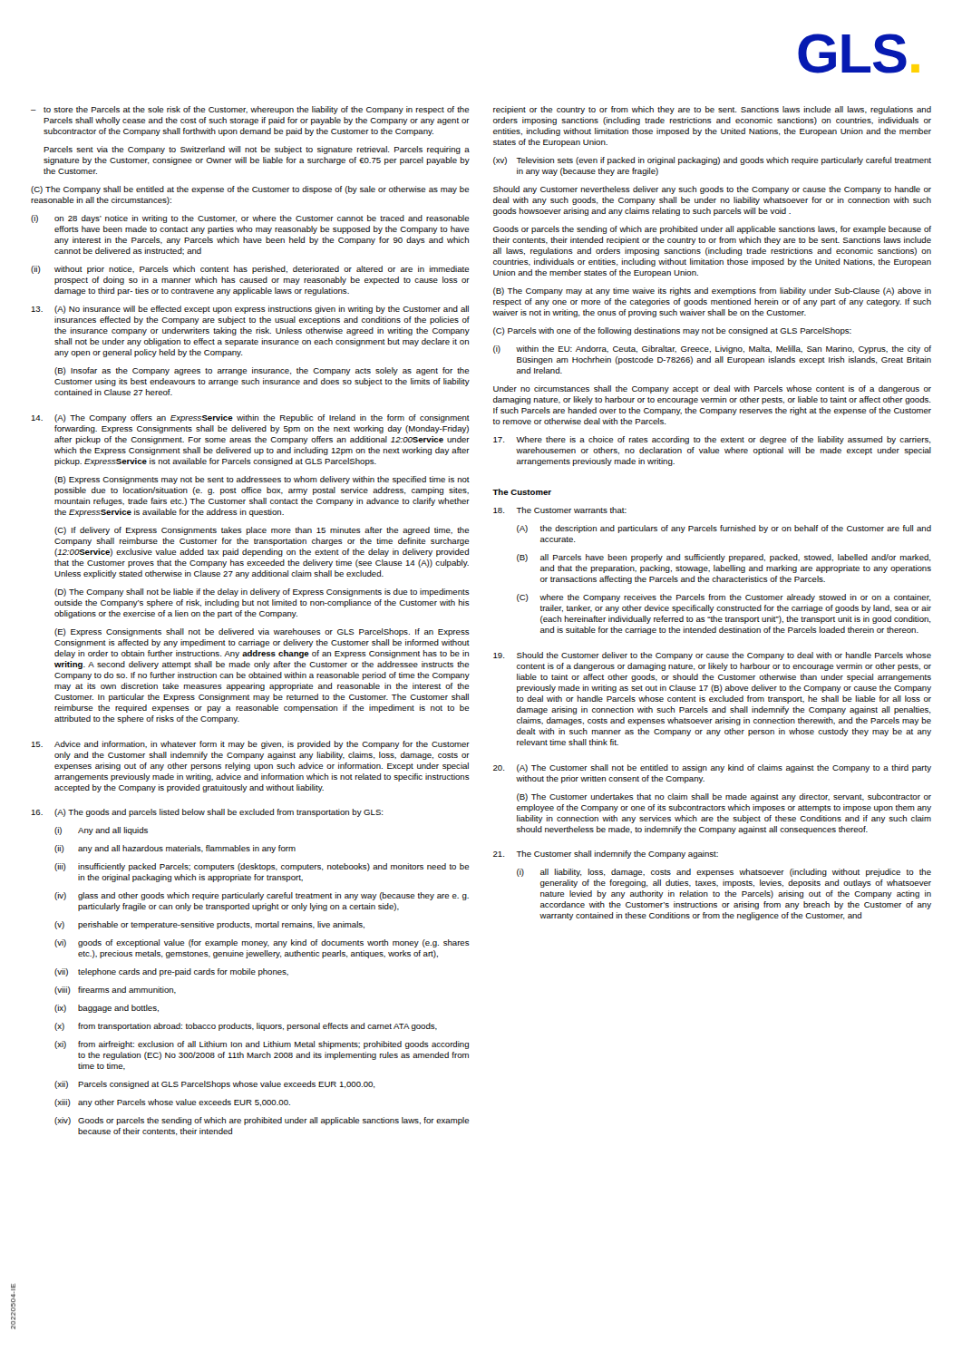20220504-IE
GLS.
–
to store the Parcels at the sole risk of the Customer, whereupon the liability of the Company in respect of the Parcels shall wholly cease and the cost of such storage if paid for or payable by the Company or any agent or subcontractor of the Company shall forthwith upon demand be paid by the Customer to the Company.
Parcels sent via the Company to Switzerland will not be subject to signature retrieval. Parcels requiring a signature by the Customer, consignee or Owner will be liable for a surcharge of €0.75 per parcel payable by the Customer.
(C) The Company shall be entitled at the expense of the Customer to dispose of (by sale or otherwise as may be reasonable in all the circumstances):
(i)
on 28 days’ notice in writing to the Customer, or where the Customer cannot be traced and reasonable efforts have been made to contact any parties who may reasonably be supposed by the Company to have any interest in the Parcels, any Parcels which have been held by the Company for 90 days and which cannot be delivered as instructed; and
(ii)
without prior notice, Parcels which content has perished, deteriorated or altered or are in immediate prospect of doing so in a manner which has caused or may reasonably be expected to cause loss or damage to third par- ties or to contravene any applicable laws or regulations.
13.
(A) No insurance will be effected except upon express instructions given in writing by the Customer and all insurances effected by the Company are subject to the usual exceptions and conditions of the policies of the insurance company or underwriters taking the risk. Unless otherwise agreed in writing the Company shall not be under any obligation to effect a separate insurance on each consignment but may declare it on any open or general policy held by the Company.
(B) Insofar as the Company agrees to arrange insurance, the Company acts solely as agent for the Customer using its best endeavours to arrange such insurance and does so subject to the limits of liability contained in Clause 27 hereof.
14.
(A) The Company offers an Express Service within the Republic of Ireland in the form of consignment forwarding. Express Consignments shall be delivered by 5pm on the next working day (Monday-Friday) after pickup of the Consignment. For some areas the Company offers an additional 12:00 Service under which the Express Consignment shall be delivered up to and including 12pm on the next working day after pickup. Express Service is not available for Parcels consigned at GLS ParcelShops.
(B) Express Consignments may not be sent to addressees to whom delivery within the specified time is not possible due to location/situation (e. g. post office box, army postal service address, camping sites, mountain refuges, trade fairs etc.) The Customer shall contact the Company in advance to clarify whether the Express Service is available for the address in question.
(C) If delivery of Express Consignments takes place more than 15 minutes after the agreed time, the Company shall reimburse the Customer for the transportation charges or the time definite surcharge (12:00 Service) exclusive value added tax paid depending on the extent of the delay in delivery provided that the Customer proves that the Company has exceeded the delivery time (see Clause 14 (A)) culpably. Unless explicitly stated otherwise in Clause 27 any additional claim shall be excluded.
(D) The Company shall not be liable if the delay in delivery of Express Consignments is due to impediments outside the Company’s sphere of risk, including but not limited to non-compliance of the Customer with his obligations or the exercise of a lien on the part of the Company.
(E) Express Consignments shall not be delivered via warehouses or GLS ParcelShops. If an Express Consignment is affected by any impediment to carriage or delivery the Customer shall be informed without delay in order to obtain further instructions. Any address change of an Express Consignment has to be in writing. A second delivery attempt shall be made only after the Customer or the addressee instructs the Company to do so. If no further instruction can be obtained within a reasonable period of time the Company may at its own discretion take measures appearing appropriate and reasonable in the interest of the Customer. In particular the Express Consignment may be returned to the Customer. The Customer shall reimburse the required expenses or pay a reasonable compensation if the impediment is not to be attributed to the sphere of risks of the Company.
15.
Advice and information, in whatever form it may be given, is provided by the Company for the Customer only and the Customer shall indemnify the Company against any liability, claims, loss, damage, costs or expenses arising out of any other persons relying upon such advice or information. Except under special arrangements previously made in writing, advice and information which is not related to specific instructions accepted by the Company is provided gratuitously and without liability.
16.
(A) The goods and parcels listed below shall be excluded from transportation by GLS:
(i)
Any and all liquids
(ii)
any and all hazardous materials, flammables in any form
(iii)
insufficiently packed Parcels; computers (desktops, computers, notebooks) and monitors need to be in the original packaging which is appropriate for transport,
(iv)
glass and other goods which require particularly careful treatment in any way (because they are e. g. particularly fragile or can only be transported upright or only lying on a certain side),
(v)
perishable or temperature-sensitive products, mortal remains, live animals,
(vi)
goods of exceptional value (for example money, any kind of documents worth money (e.g. shares etc.), precious metals, gemstones, genuine jewellery, authentic pearls, antiques, works of art),
(vii)
telephone cards and pre-paid cards for mobile phones,
(viii)
firearms and ammunition,
(ix)
baggage and bottles,
(x)
from transportation abroad: tobacco products, liquors, personal effects and carnet ATA goods,
(xi)
from airfreight: exclusion of all Lithium Ion and Lithium Metal shipments; prohibited goods according to the regulation (EC) No 300/2008 of 11th March 2008 and its implementing rules as amended from time to time,
(xii)
Parcels consigned at GLS ParcelShops whose value exceeds EUR 1,000.00,
(xiii)
any other Parcels whose value exceeds EUR 5,000.00.
(xiv)
Goods or parcels the sending of which are prohibited under all applicable sanctions laws, for example because of their contents, their intended
recipient or the country to or from which they are to be sent. Sanctions laws include all laws, regulations and orders imposing sanctions (including trade restrictions and economic sanctions) on countries, individuals or entities, including without limitation those imposed by the United Nations, the European Union and the member states of the European Union.
(xv)
Television sets (even if packed in original packaging) and goods which require particularly careful treatment in any way (because they are fragile)
Should any Customer nevertheless deliver any such goods to the Company or cause the Company to handle or deal with any such goods, the Company shall be under no liability whatsoever for or in connection with such goods howsoever arising and any claims relating to such parcels will be void .
Goods or parcels the sending of which are prohibited under all applicable sanctions laws, for example because of their contents, their intended recipient or the country to or from which they are to be sent. Sanctions laws include all laws, regulations and orders imposing sanctions (including trade restrictions and economic sanctions) on countries, individuals or entities, including without limitation those imposed by the United Nations, the European Union and the member states of the European Union.
(B) The Company may at any time waive its rights and exemptions from liability under Sub-Clause (A) above in respect of any one or more of the categories of goods mentioned herein or of any part of any category. If such waiver is not in writing, the onus of proving such waiver shall be on the Customer.
(C) Parcels with one of the following destinations may not be consigned at GLS ParcelShops:
(i)
within the EU: Andorra, Ceuta, Gibraltar, Greece, Livigno, Malta, Melilla, San Marino, Cyprus, the city of Büsingen am Hochrhein (postcode D-78266) and all European islands except Irish islands, Great Britain and Ireland.
Under no circumstances shall the Company accept or deal with Parcels whose content is of a dangerous or damaging nature, or likely to harbour or to encourage vermin or other pests, or liable to taint or affect other goods. If such Parcels are handed over to the Company, the Company reserves the right at the expense of the Customer to remove or otherwise deal with the Parcels.
17.
Where there is a choice of rates according to the extent or degree of the liability assumed by carriers, warehousemen or others, no declaration of value where optional will be made except under special arrangements previously made in writing.
The Customer
18.
The Customer warrants that:
(A)
the description and particulars of any Parcels furnished by or on behalf of the Customer are full and accurate.
(B)
all Parcels have been properly and sufficiently prepared, packed, stowed, labelled and/or marked, and that the preparation, packing, stowage, labelling and marking are appropriate to any operations or transactions affecting the Parcels and the characteristics of the Parcels.
(C)
where the Company receives the Parcels from the Customer already stowed in or on a container, trailer, tanker, or any other device specifically constructed for the carriage of goods by land, sea or air (each hereinafter individually referred to as “the transport unit”), the transport unit is in good condition, and is suitable for the carriage to the intended destination of the Parcels loaded therein or thereon.
19.
Should the Customer deliver to the Company or cause the Company to deal with or handle Parcels whose content is of a dangerous or damaging nature, or likely to harbour or to encourage vermin or other pests, or liable to taint or affect other goods, or should the Customer otherwise than under special arrangements previously made in writing as set out in Clause 17 (B) above deliver to the Company or cause the Company to deal with or handle Parcels whose content is excluded from transport, he shall be liable for all loss or damage arising in connection with such Parcels and shall indemnify the Company against all penalties, claims, damages, costs and expenses whatsoever arising in connection therewith, and the Parcels may be dealt with in such manner as the Company or any other person in whose custody they may be at any relevant time shall think fit.
20.
(A) The Customer shall not be entitled to assign any kind of claims against the Company to a third party without the prior written consent of the Company.
(B) The Customer undertakes that no claim shall be made against any director, servant, subcontractor or employee of the Company or one of its subcontractors which imposes or attempts to impose upon them any liability in connection with any services which are the subject of these Conditions and if any such claim should nevertheless be made, to indemnify the Company against all consequences thereof.
21.
The Customer shall indemnify the Company against:
(i)
all liability, loss, damage, costs and expenses whatsoever (including without prejudice to the generality of the foregoing, all duties, taxes, imposts, levies, deposits and outlays of whatsoever nature levied by any authority in relation to the Parcels) arising out of the Company acting in accordance with the Customer’s instructions or arising from any breach by the Customer of any warranty contained in these Conditions or from the negligence of the Customer, and